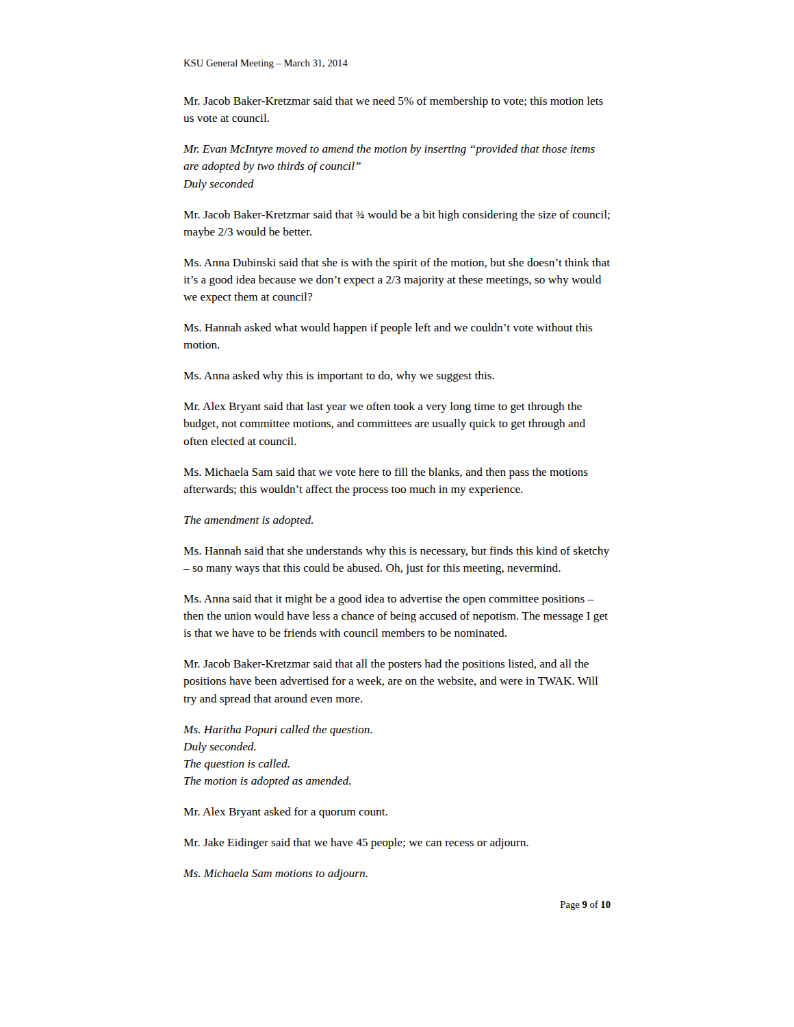KSU General Meeting – March 31, 2014
Mr. Jacob Baker-Kretzmar said that we need 5% of membership to vote; this motion lets us vote at council.
Mr. Evan McIntyre moved to amend the motion by inserting “provided that those items are adopted by two thirds of council”
Duly seconded
Mr. Jacob Baker-Kretzmar said that ¾ would be a bit high considering the size of council; maybe 2/3 would be better.
Ms. Anna Dubinski said that she is with the spirit of the motion, but she doesn’t think that it’s a good idea because we don’t expect a 2/3 majority at these meetings, so why would we expect them at council?
Ms. Hannah asked what would happen if people left and we couldn’t vote without this motion.
Ms. Anna asked why this is important to do, why we suggest this.
Mr. Alex Bryant said that last year we often took a very long time to get through the budget, not committee motions, and committees are usually quick to get through and often elected at council.
Ms. Michaela Sam said that we vote here to fill the blanks, and then pass the motions afterwards; this wouldn’t affect the process too much in my experience.
The amendment is adopted.
Ms. Hannah said that she understands why this is necessary, but finds this kind of sketchy – so many ways that this could be abused. Oh, just for this meeting, nevermind.
Ms. Anna said that it might be a good idea to advertise the open committee positions – then the union would have less a chance of being accused of nepotism. The message I get is that we have to be friends with council members to be nominated.
Mr. Jacob Baker-Kretzmar said that all the posters had the positions listed, and all the positions have been advertised for a week, are on the website, and were in TWAK. Will try and spread that around even more.
Ms. Haritha Popuri called the question.
Duly seconded.
The question is called.
The motion is adopted as amended.
Mr. Alex Bryant asked for a quorum count.
Mr. Jake Eidinger said that we have 45 people; we can recess or adjourn.
Ms. Michaela Sam motions to adjourn.
Page 9 of 10